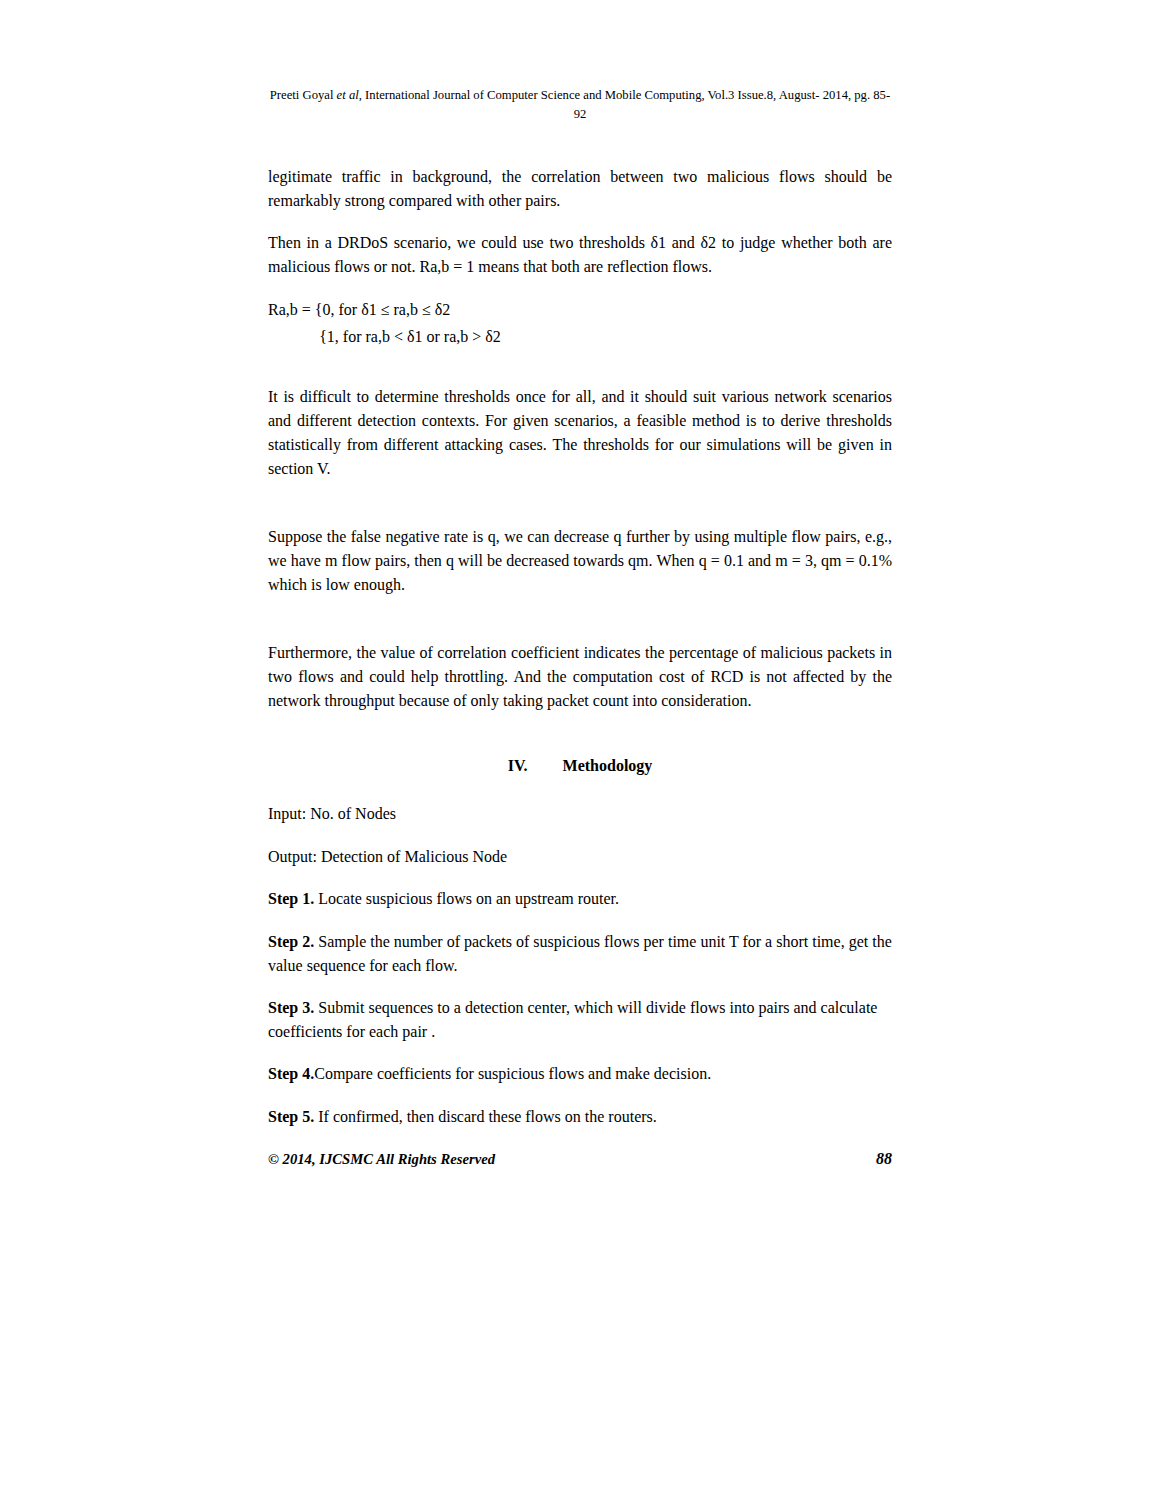Preeti Goyal et al, International Journal of Computer Science and Mobile Computing, Vol.3 Issue.8, August- 2014, pg. 85-92
legitimate traffic in background, the correlation between two malicious flows should be remarkably strong compared with other pairs.
Then in a DRDoS scenario, we could use two thresholds δ1 and δ2 to judge whether both are malicious flows or not. Ra,b = 1 means that both are reflection flows.
Ra,b = {0, for δ1 ≤ ra,b ≤ δ2
{1, for ra,b < δ1 or ra,b > δ2
It is difficult to determine thresholds once for all, and it should suit various network scenarios and different detection contexts. For given scenarios, a feasible method is to derive thresholds statistically from different attacking cases. The thresholds for our simulations will be given in section V.
Suppose the false negative rate is q, we can decrease q further by using multiple flow pairs, e.g., we have m flow pairs, then q will be decreased towards qm. When q = 0.1 and m = 3, qm = 0.1% which is low enough.
Furthermore, the value of correlation coefficient indicates the percentage of malicious packets in two flows and could help throttling. And the computation cost of RCD is not affected by the network throughput because of only taking packet count into consideration.
IV. Methodology
Input: No. of Nodes
Output: Detection of Malicious Node
Step 1. Locate suspicious flows on an upstream router.
Step 2. Sample the number of packets of suspicious flows per time unit T for a short time, get the value sequence for each flow.
Step 3. Submit sequences to a detection center, which will divide flows into pairs and calculate coefficients for each pair .
Step 4. Compare coefficients for suspicious flows and make decision.
Step 5. If confirmed, then discard these flows on the routers.
© 2014, IJCSMC All Rights Reserved 88